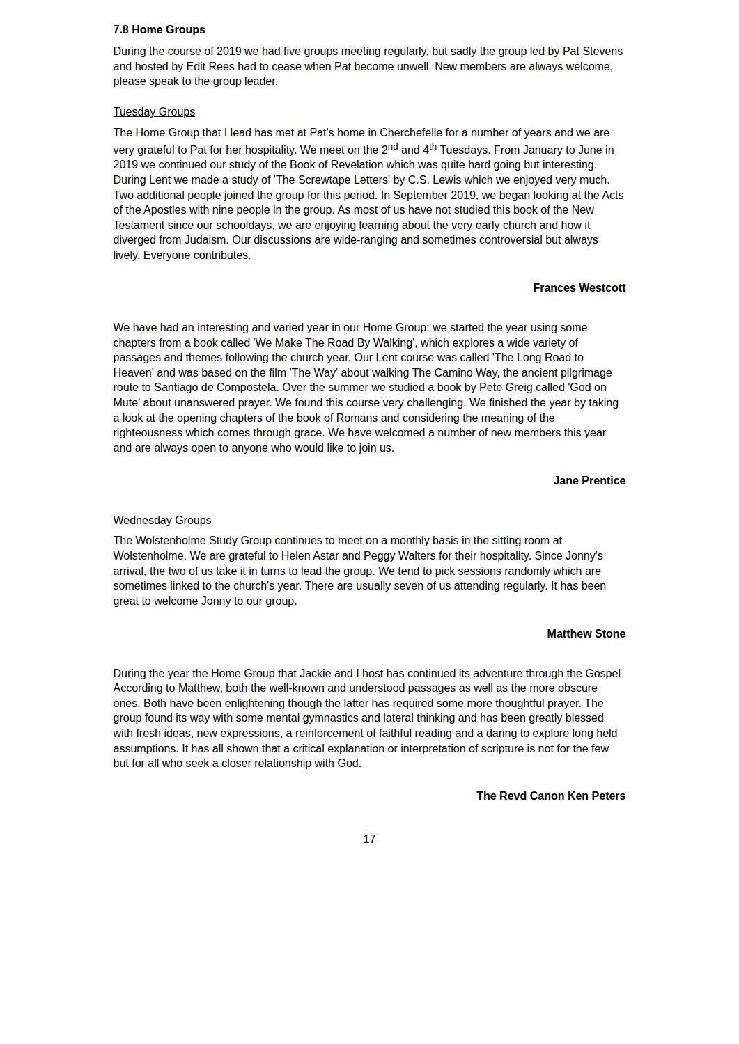7.8 Home Groups
During the course of 2019 we had five groups meeting regularly, but sadly the group led by Pat Stevens and hosted by Edit Rees had to cease when Pat become unwell. New members are always welcome, please speak to the group leader.
Tuesday Groups
The Home Group that I lead has met at Pat's home in Cherchefelle for a number of years and we are very grateful to Pat for her hospitality. We meet on the 2nd and 4th Tuesdays. From January to June in 2019 we continued our study of the Book of Revelation which was quite hard going but interesting. During Lent we made a study of 'The Screwtape Letters' by C.S. Lewis which we enjoyed very much. Two additional people joined the group for this period. In September 2019, we began looking at the Acts of the Apostles with nine people in the group. As most of us have not studied this book of the New Testament since our schooldays, we are enjoying learning about the very early church and how it diverged from Judaism. Our discussions are wide-ranging and sometimes controversial but always lively. Everyone contributes.
Frances Westcott
We have had an interesting and varied year in our Home Group: we started the year using some chapters from a book called 'We Make The Road By Walking', which explores a wide variety of passages and themes following the church year. Our Lent course was called 'The Long Road to Heaven' and was based on the film 'The Way' about walking The Camino Way, the ancient pilgrimage route to Santiago de Compostela. Over the summer we studied a book by Pete Greig called 'God on Mute' about unanswered prayer. We found this course very challenging. We finished the year by taking a look at the opening chapters of the book of Romans and considering the meaning of the righteousness which comes through grace. We have welcomed a number of new members this year and are always open to anyone who would like to join us.
Jane Prentice
Wednesday Groups
The Wolstenholme Study Group continues to meet on a monthly basis in the sitting room at Wolstenholme. We are grateful to Helen Astar and Peggy Walters for their hospitality. Since Jonny's arrival, the two of us take it in turns to lead the group. We tend to pick sessions randomly which are sometimes linked to the church's year. There are usually seven of us attending regularly. It has been great to welcome Jonny to our group.
Matthew Stone
During the year the Home Group that Jackie and I host has continued its adventure through the Gospel According to Matthew, both the well-known and understood passages as well as the more obscure ones. Both have been enlightening though the latter has required some more thoughtful prayer. The group found its way with some mental gymnastics and lateral thinking and has been greatly blessed with fresh ideas, new expressions, a reinforcement of faithful reading and a daring to explore long held assumptions. It has all shown that a critical explanation or interpretation of scripture is not for the few but for all who seek a closer relationship with God.
The Revd Canon Ken Peters
17